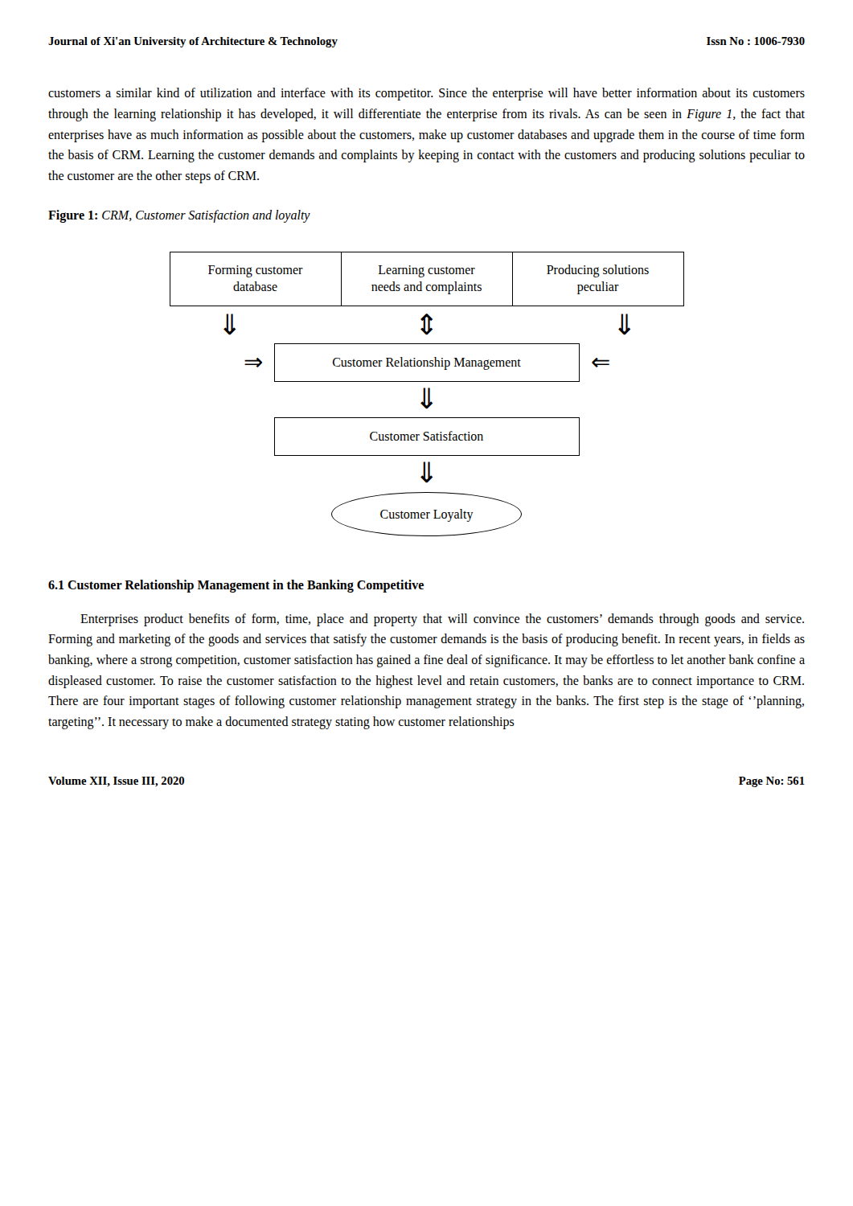Journal of Xi'an University of Architecture & Technology Issn No : 1006-7930
customers a similar kind of utilization and interface with its competitor. Since the enterprise will have better information about its customers through the learning relationship it has developed, it will differentiate the enterprise from its rivals. As can be seen in Figure 1, the fact that enterprises have as much information as possible about the customers, make up customer databases and upgrade them in the course of time form the basis of CRM. Learning the customer demands and complaints by keeping in contact with the customers and producing solutions peculiar to the customer are the other steps of CRM.
Figure 1: CRM, Customer Satisfaction and loyalty
| Forming customer database | Learning customer needs and complaints | Producing solutions peculiar |
⇓ ⇕ ⇓
⇒ Customer Relationship Management ⇐
⇓
Customer Satisfaction
⇓
Customer Loyalty
6.1 Customer Relationship Management in the Banking Competitive
Enterprises product benefits of form, time, place and property that will convince the customers’ demands through goods and service. Forming and marketing of the goods and services that satisfy the customer demands is the basis of producing benefit. In recent years, in fields as banking, where a strong competition, customer satisfaction has gained a fine deal of significance. It may be effortless to let another bank confine a displeased customer. To raise the customer satisfaction to the highest level and retain customers, the banks are to connect importance to CRM. There are four important stages of following customer relationship management strategy in the banks. The first step is the stage of ‘’planning, targeting’’. It necessary to make a documented strategy stating how customer relationships
Volume XII, Issue III, 2020 Page No: 561